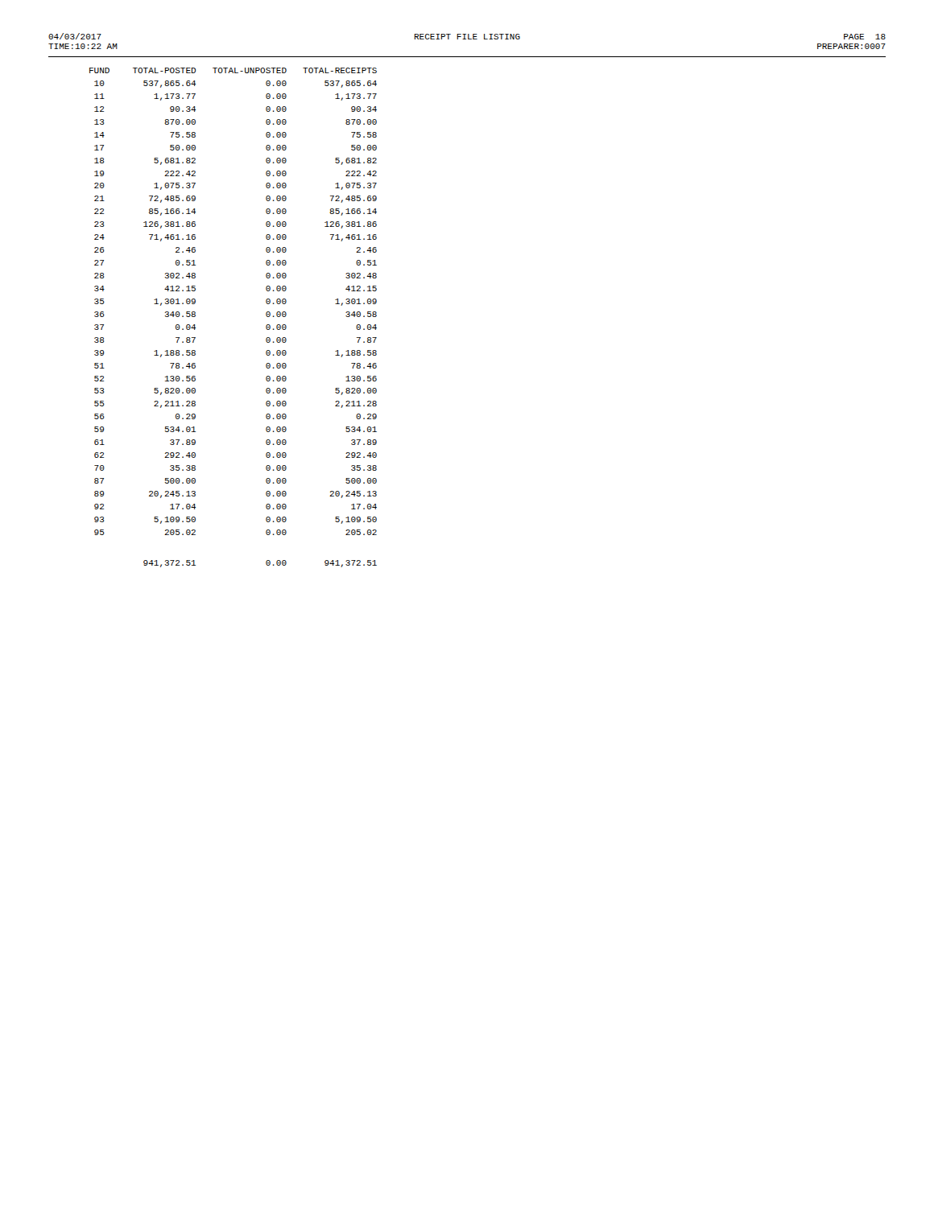04/03/2017
TIME:10:22 AM
RECEIPT FILE LISTING
PAGE 18
PREPARER:0007
| FUND | TOTAL-POSTED | TOTAL-UNPOSTED | TOTAL-RECEIPTS |
| --- | --- | --- | --- |
| 10 | 537,865.64 | 0.00 | 537,865.64 |
| 11 | 1,173.77 | 0.00 | 1,173.77 |
| 12 | 90.34 | 0.00 | 90.34 |
| 13 | 870.00 | 0.00 | 870.00 |
| 14 | 75.58 | 0.00 | 75.58 |
| 17 | 50.00 | 0.00 | 50.00 |
| 18 | 5,681.82 | 0.00 | 5,681.82 |
| 19 | 222.42 | 0.00 | 222.42 |
| 20 | 1,075.37 | 0.00 | 1,075.37 |
| 21 | 72,485.69 | 0.00 | 72,485.69 |
| 22 | 85,166.14 | 0.00 | 85,166.14 |
| 23 | 126,381.86 | 0.00 | 126,381.86 |
| 24 | 71,461.16 | 0.00 | 71,461.16 |
| 26 | 2.46 | 0.00 | 2.46 |
| 27 | 0.51 | 0.00 | 0.51 |
| 28 | 302.48 | 0.00 | 302.48 |
| 34 | 412.15 | 0.00 | 412.15 |
| 35 | 1,301.09 | 0.00 | 1,301.09 |
| 36 | 340.58 | 0.00 | 340.58 |
| 37 | 0.04 | 0.00 | 0.04 |
| 38 | 7.87 | 0.00 | 7.87 |
| 39 | 1,188.58 | 0.00 | 1,188.58 |
| 51 | 78.46 | 0.00 | 78.46 |
| 52 | 130.56 | 0.00 | 130.56 |
| 53 | 5,820.00 | 0.00 | 5,820.00 |
| 55 | 2,211.28 | 0.00 | 2,211.28 |
| 56 | 0.29 | 0.00 | 0.29 |
| 59 | 534.01 | 0.00 | 534.01 |
| 61 | 37.89 | 0.00 | 37.89 |
| 62 | 292.40 | 0.00 | 292.40 |
| 70 | 35.38 | 0.00 | 35.38 |
| 87 | 500.00 | 0.00 | 500.00 |
| 89 | 20,245.13 | 0.00 | 20,245.13 |
| 92 | 17.04 | 0.00 | 17.04 |
| 93 | 5,109.50 | 0.00 | 5,109.50 |
| 95 | 205.02 | 0.00 | 205.02 |
| | 941,372.51 | 0.00 | 941,372.51 |